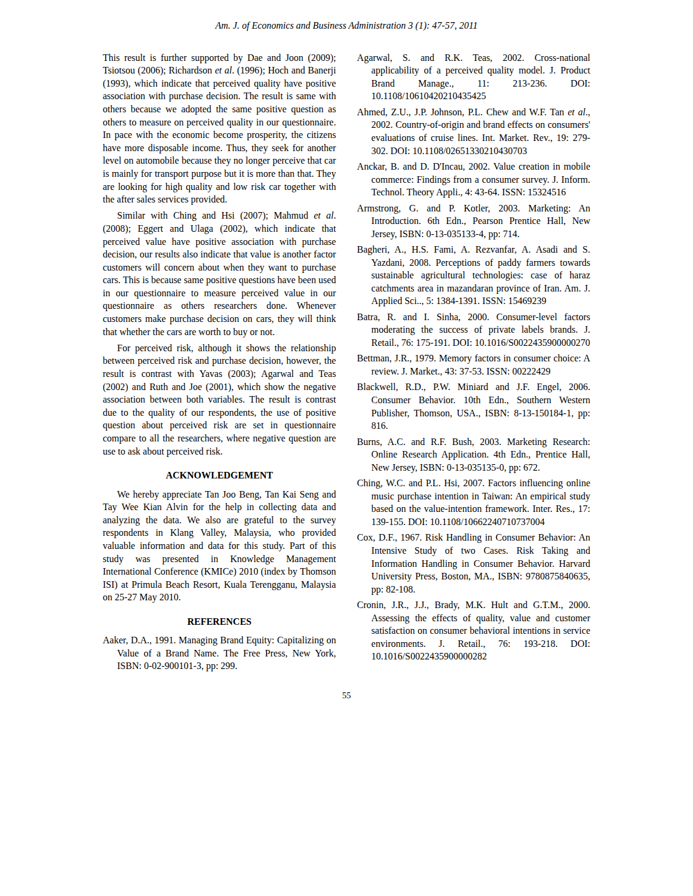Am. J. of Economics and Business Administration 3 (1): 47-57, 2011
This result is further supported by Dae and Joon (2009); Tsiotsou (2006); Richardson et al. (1996); Hoch and Banerji (1993), which indicate that perceived quality have positive association with purchase decision. The result is same with others because we adopted the same positive question as others to measure on perceived quality in our questionnaire. In pace with the economic become prosperity, the citizens have more disposable income. Thus, they seek for another level on automobile because they no longer perceive that car is mainly for transport purpose but it is more than that. They are looking for high quality and low risk car together with the after sales services provided.
Similar with Ching and Hsi (2007); Mahmud et al. (2008); Eggert and Ulaga (2002), which indicate that perceived value have positive association with purchase decision, our results also indicate that value is another factor customers will concern about when they want to purchase cars. This is because same positive questions have been used in our questionnaire to measure perceived value in our questionnaire as others researchers done. Whenever customers make purchase decision on cars, they will think that whether the cars are worth to buy or not.
For perceived risk, although it shows the relationship between perceived risk and purchase decision, however, the result is contrast with Yavas (2003); Agarwal and Teas (2002) and Ruth and Joe (2001), which show the negative association between both variables. The result is contrast due to the quality of our respondents, the use of positive question about perceived risk are set in questionnaire compare to all the researchers, where negative question are use to ask about perceived risk.
Acknowledgement
We hereby appreciate Tan Joo Beng, Tan Kai Seng and Tay Wee Kian Alvin for the help in collecting data and analyzing the data. We also are grateful to the survey respondents in Klang Valley, Malaysia, who provided valuable information and data for this study. Part of this study was presented in Knowledge Management International Conference (KMICe) 2010 (index by Thomson ISI) at Primula Beach Resort, Kuala Terengganu, Malaysia on 25-27 May 2010.
References
Aaker, D.A., 1991. Managing Brand Equity: Capitalizing on Value of a Brand Name. The Free Press, New York, ISBN: 0-02-900101-3, pp: 299.
Agarwal, S. and R.K. Teas, 2002. Cross-national applicability of a perceived quality model. J. Product Brand Manage., 11: 213-236. DOI: 10.1108/10610420210435425
Ahmed, Z.U., J.P. Johnson, P.L. Chew and W.F. Tan et al., 2002. Country-of-origin and brand effects on consumers' evaluations of cruise lines. Int. Market. Rev., 19: 279-302. DOI: 10.1108/02651330210430703
Anckar, B. and D. D'Incau, 2002. Value creation in mobile commerce: Findings from a consumer survey. J. Inform. Technol. Theory Appli., 4: 43-64. ISSN: 15324516
Armstrong, G. and P. Kotler, 2003. Marketing: An Introduction. 6th Edn., Pearson Prentice Hall, New Jersey, ISBN: 0-13-035133-4, pp: 714.
Bagheri, A., H.S. Fami, A. Rezvanfar, A. Asadi and S. Yazdani, 2008. Perceptions of paddy farmers towards sustainable agricultural technologies: case of haraz catchments area in mazandaran province of Iran. Am. J. Applied Sci.., 5: 1384-1391. ISSN: 15469239
Batra, R. and I. Sinha, 2000. Consumer-level factors moderating the success of private labels brands. J. Retail., 76: 175-191. DOI: 10.1016/S0022435900000270
Bettman, J.R., 1979. Memory factors in consumer choice: A review. J. Market., 43: 37-53. ISSN: 00222429
Blackwell, R.D., P.W. Miniard and J.F. Engel, 2006. Consumer Behavior. 10th Edn., Southern Western Publisher, Thomson, USA., ISBN: 8-13-150184-1, pp: 816.
Burns, A.C. and R.F. Bush, 2003. Marketing Research: Online Research Application. 4th Edn., Prentice Hall, New Jersey, ISBN: 0-13-035135-0, pp: 672.
Ching, W.C. and P.L. Hsi, 2007. Factors influencing online music purchase intention in Taiwan: An empirical study based on the value-intention framework. Inter. Res., 17: 139-155. DOI: 10.1108/10662240710737004
Cox, D.F., 1967. Risk Handling in Consumer Behavior: An Intensive Study of two Cases. Risk Taking and Information Handling in Consumer Behavior. Harvard University Press, Boston, MA., ISBN: 9780875840635, pp: 82-108.
Cronin, J.R., J.J., Brady, M.K. Hult and G.T.M., 2000. Assessing the effects of quality, value and customer satisfaction on consumer behavioral intentions in service environments. J. Retail., 76: 193-218. DOI: 10.1016/S0022435900000282
55